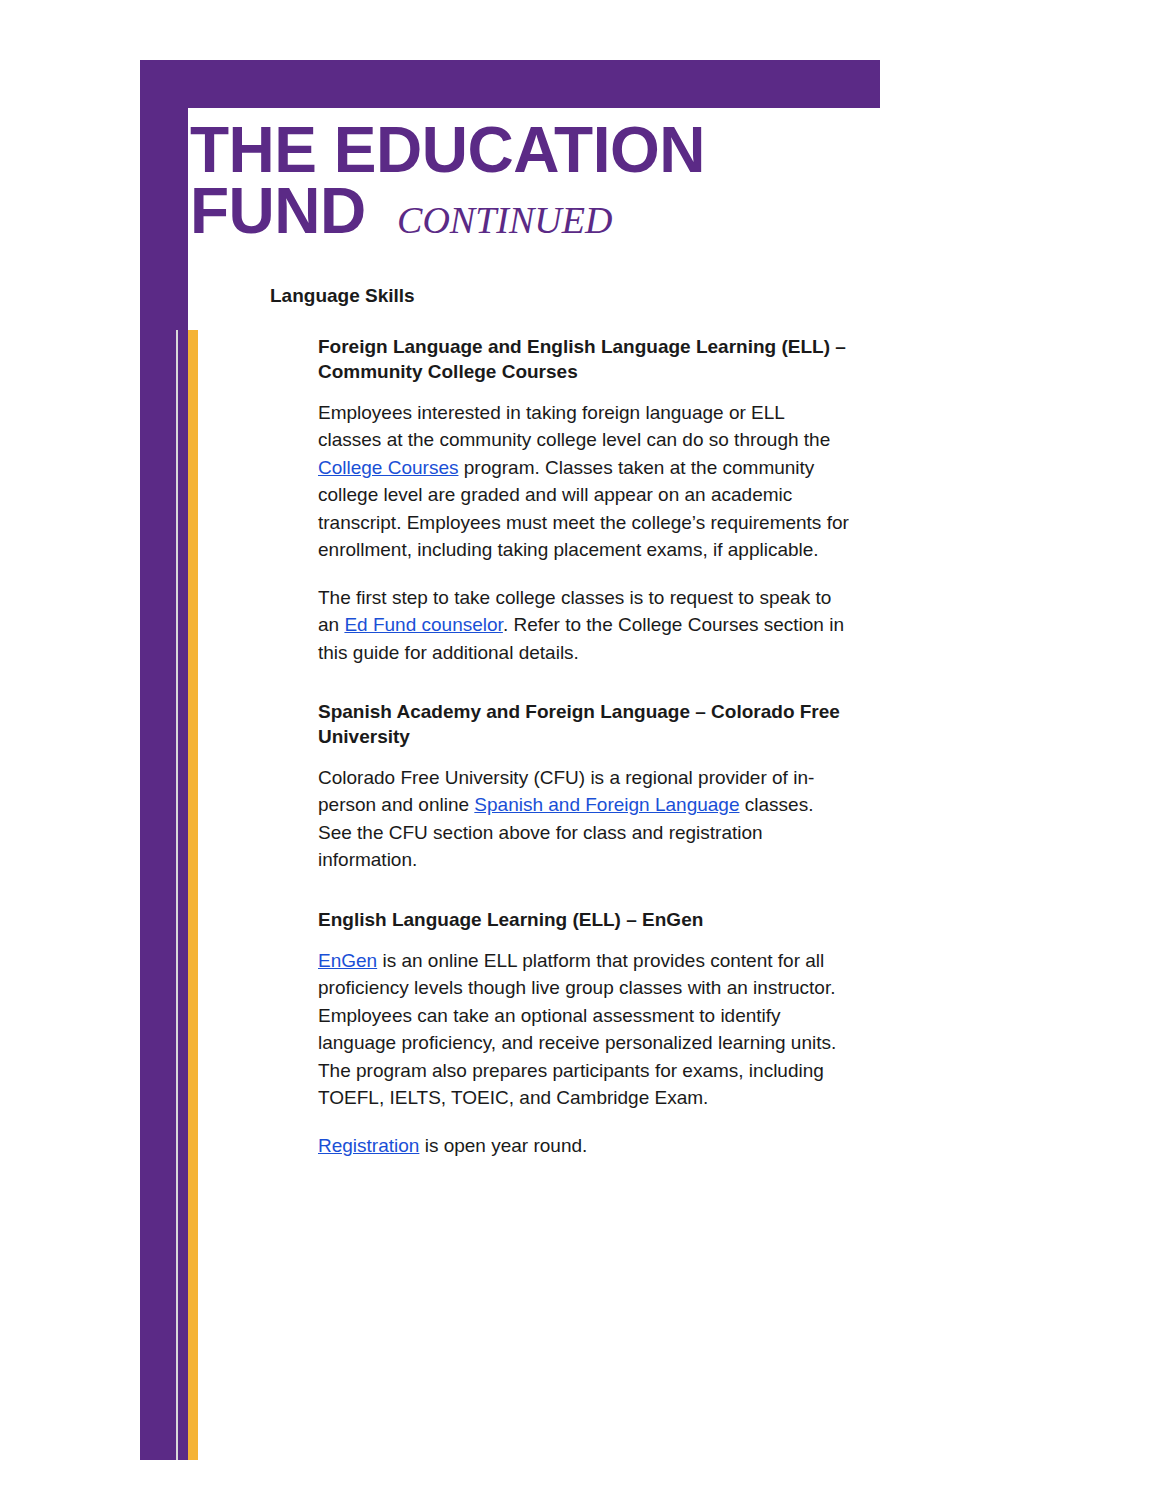The Education
Fund Continued
Language Skills
Foreign Language and English Language Learning (ELL) – Community College Courses
Employees interested in taking foreign language or ELL classes at the community college level can do so through the College Courses program. Classes taken at the community college level are graded and will appear on an academic transcript. Employees must meet the college’s requirements for enrollment, including taking placement exams, if applicable.
The first step to take college classes is to request to speak to an Ed Fund counselor. Refer to the College Courses section in this guide for additional details.
Spanish Academy and Foreign Language – Colorado Free University
Colorado Free University (CFU) is a regional provider of in-person and online Spanish and Foreign Language classes. See the CFU section above for class and registration information.
English Language Learning (ELL) – EnGen
EnGen is an online ELL platform that provides content for all proficiency levels though live group classes with an instructor. Employees can take an optional assessment to identify language proficiency, and receive personalized learning units. The program also prepares participants for exams, including TOEFL, IELTS, TOEIC, and Cambridge Exam.
Registration is open year round.